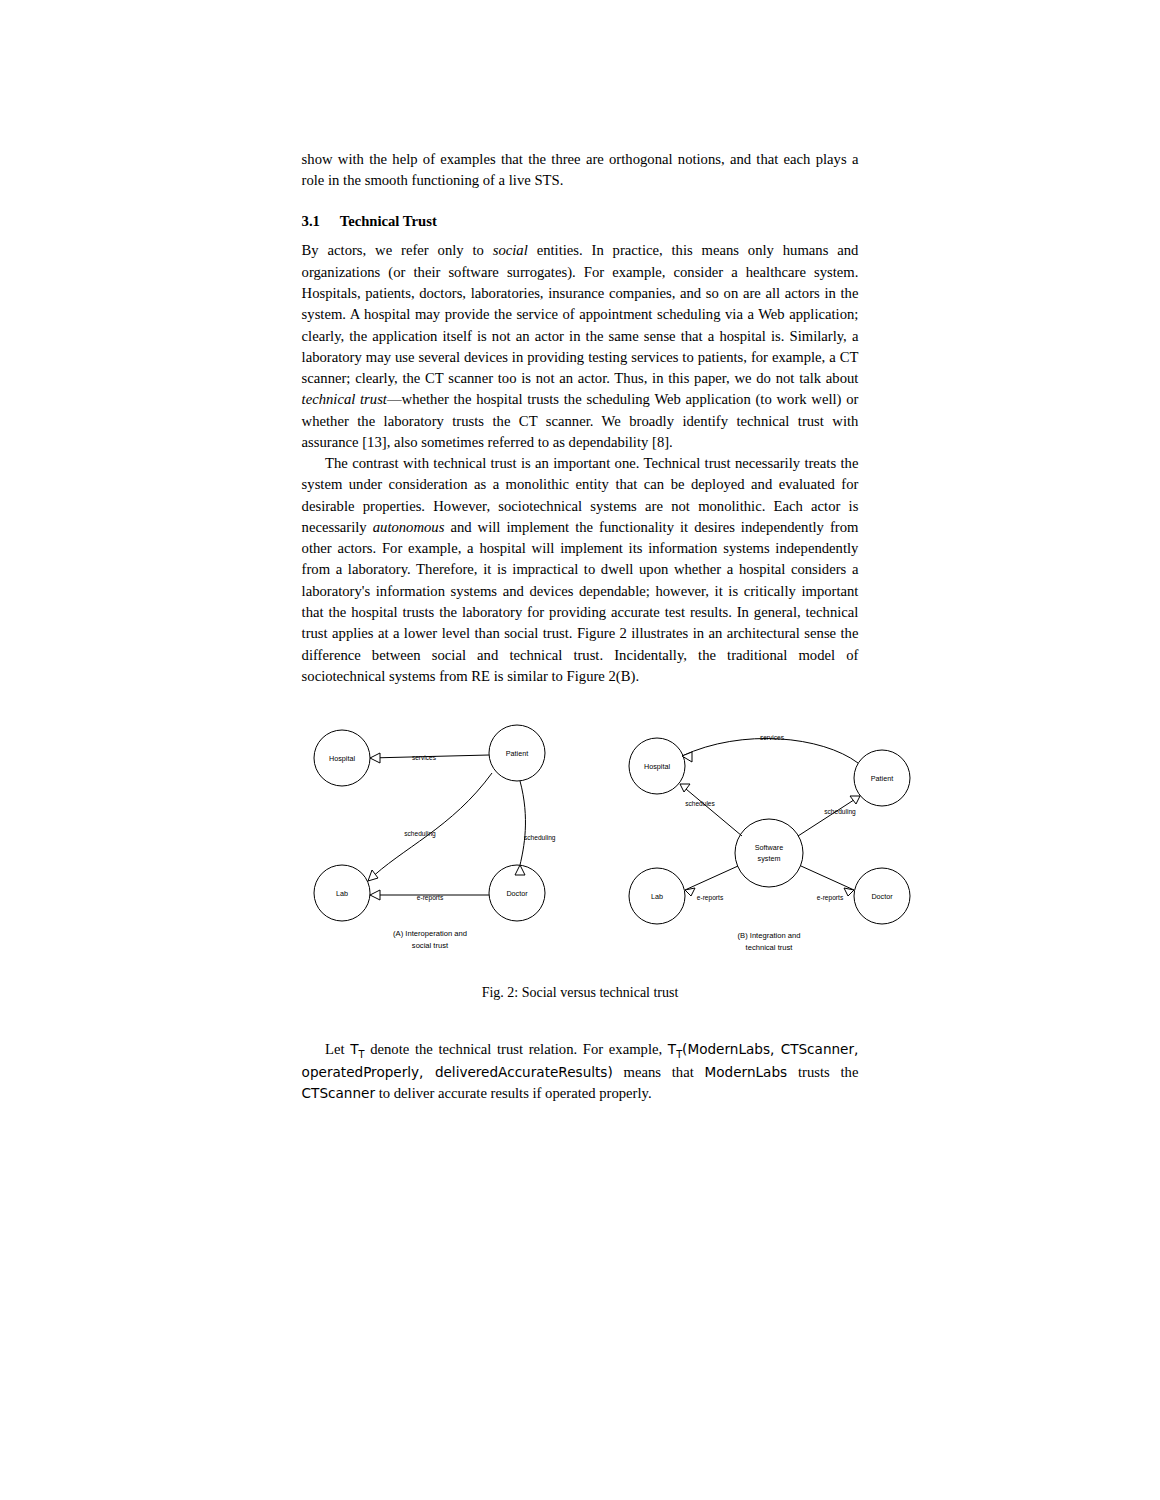show with the help of examples that the three are orthogonal notions, and that each plays a role in the smooth functioning of a live STS.
3.1 Technical Trust
By actors, we refer only to social entities. In practice, this means only humans and organizations (or their software surrogates). For example, consider a healthcare system. Hospitals, patients, doctors, laboratories, insurance companies, and so on are all actors in the system. A hospital may provide the service of appointment scheduling via a Web application; clearly, the application itself is not an actor in the same sense that a hospital is. Similarly, a laboratory may use several devices in providing testing services to patients, for example, a CT scanner; clearly, the CT scanner too is not an actor. Thus, in this paper, we do not talk about technical trust—whether the hospital trusts the scheduling Web application (to work well) or whether the laboratory trusts the CT scanner. We broadly identify technical trust with assurance [13], also sometimes referred to as dependability [8].
The contrast with technical trust is an important one. Technical trust necessarily treats the system under consideration as a monolithic entity that can be deployed and evaluated for desirable properties. However, sociotechnical systems are not monolithic. Each actor is necessarily autonomous and will implement the functionality it desires independently from other actors. For example, a hospital will implement its information systems independently from a laboratory. Therefore, it is impractical to dwell upon whether a hospital considers a laboratory's information systems and devices dependable; however, it is critically important that the hospital trusts the laboratory for providing accurate test results. In general, technical trust applies at a lower level than social trust. Figure 2 illustrates in an architectural sense the difference between social and technical trust. Incidentally, the traditional model of sociotechnical systems from RE is similar to Figure 2(B).
Hospital Patient Lab Doctor services scheduling scheduling e-reports (A) Interoperation and social trust Hospital Patient Lab Doctor Software system services schedules scheduling e-reports e-reports (B) Integration and technical trust
Fig. 2: Social versus technical trust
Let TT denote the technical trust relation. For example, TT(ModernLabs, CTScanner, operatedProperly, deliveredAccurateResults) means that ModernLabs trusts the CTScanner to deliver accurate results if operated properly.